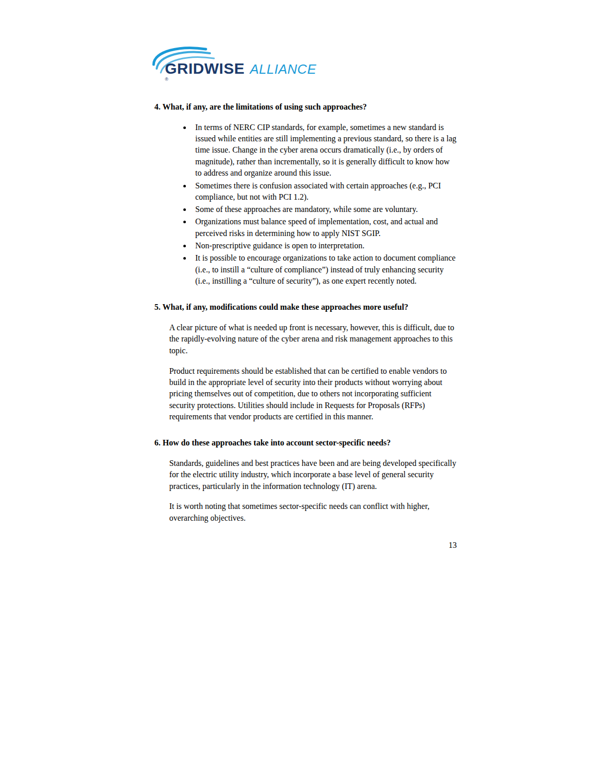GRIDWISE ALLIANCE ®
What, if any, are the limitations of using such approaches?
In terms of NERC CIP standards, for example, sometimes a new standard is issued while entities are still implementing a previous standard, so there is a lag time issue. Change in the cyber arena occurs dramatically (i.e., by orders of magnitude), rather than incrementally, so it is generally difficult to know how to address and organize around this issue.
Sometimes there is confusion associated with certain approaches (e.g., PCI compliance, but not with PCI 1.2).
Some of these approaches are mandatory, while some are voluntary.
Organizations must balance speed of implementation, cost, and actual and perceived risks in determining how to apply NIST SGIP.
Non-prescriptive guidance is open to interpretation.
It is possible to encourage organizations to take action to document compliance (i.e., to instill a “culture of compliance”) instead of truly enhancing security (i.e., instilling a “culture of security”), as one expert recently noted.
What, if any, modifications could make these approaches more useful?
A clear picture of what is needed up front is necessary, however, this is difficult, due to the rapidly-evolving nature of the cyber arena and risk management approaches to this topic.
Product requirements should be established that can be certified to enable vendors to build in the appropriate level of security into their products without worrying about pricing themselves out of competition, due to others not incorporating sufficient security protections. Utilities should include in Requests for Proposals (RFPs) requirements that vendor products are certified in this manner.
How do these approaches take into account sector-specific needs?
Standards, guidelines and best practices have been and are being developed specifically for the electric utility industry, which incorporate a base level of general security practices, particularly in the information technology (IT) arena.
It is worth noting that sometimes sector-specific needs can conflict with higher, overarching objectives.
13